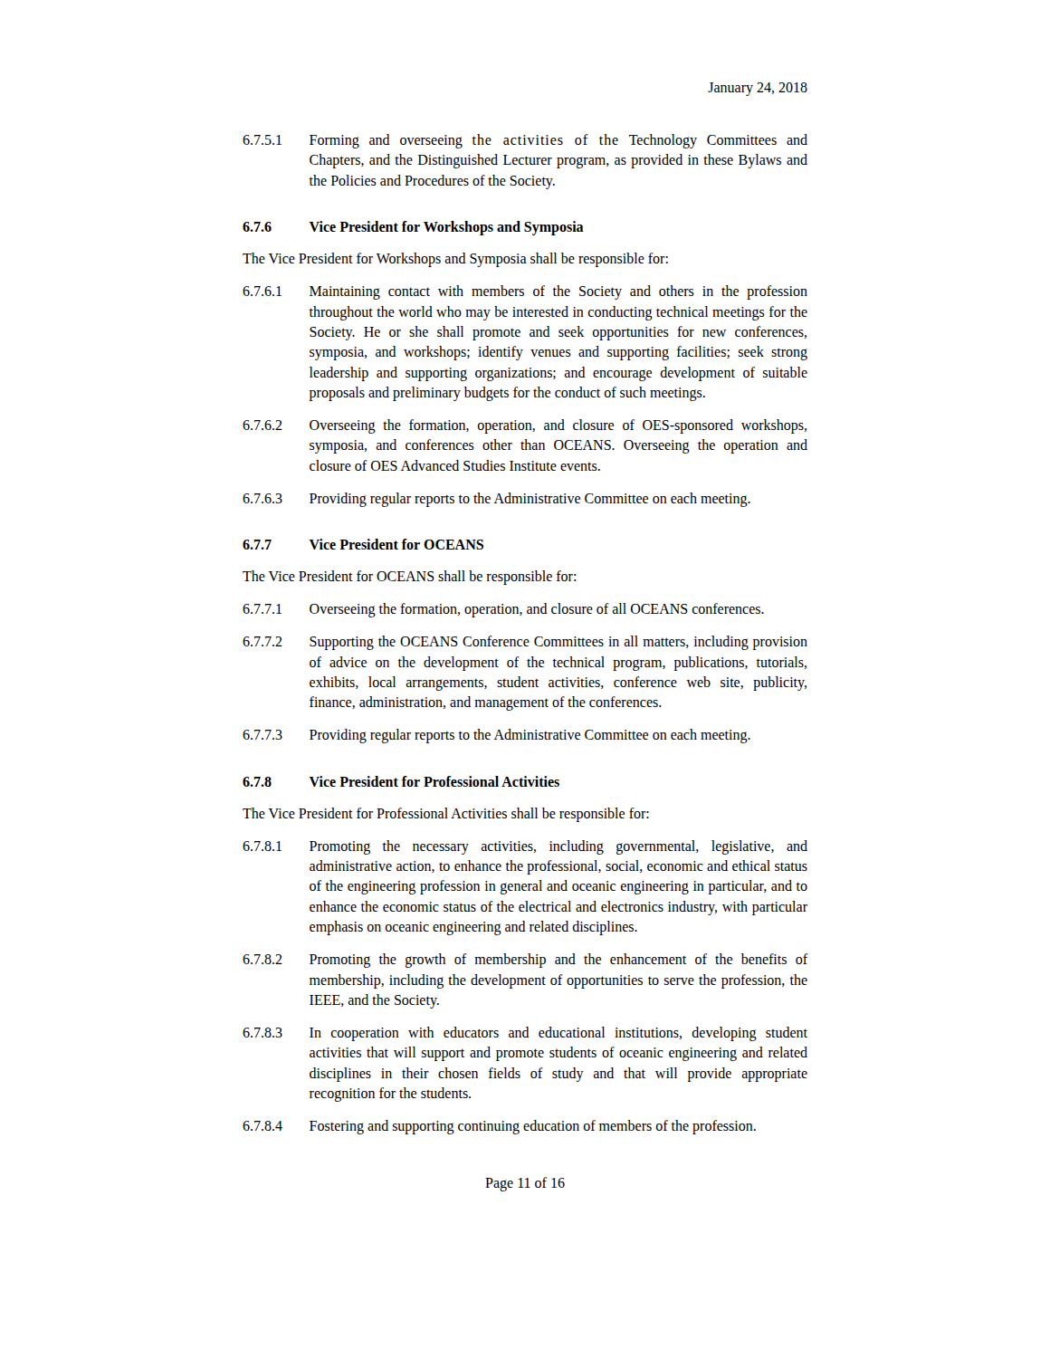January 24, 2018
6.7.5.1
Forming and overseeing the activities of the Technology Committees and Chapters, and the Distinguished Lecturer program, as provided in these Bylaws and the Policies and Procedures of the Society.
6.7.6 Vice President for Workshops and Symposia
The Vice President for Workshops and Symposia shall be responsible for:
6.7.6.1
Maintaining contact with members of the Society and others in the profession throughout the world who may be interested in conducting technical meetings for the Society. He or she shall promote and seek opportunities for new conferences, symposia, and workshops; identify venues and supporting facilities; seek strong leadership and supporting organizations; and encourage development of suitable proposals and preliminary budgets for the conduct of such meetings.
6.7.6.2
Overseeing the formation, operation, and closure of OES-sponsored workshops, symposia, and conferences other than OCEANS. Overseeing the operation and closure of OES Advanced Studies Institute events.
6.7.6.3
Providing regular reports to the Administrative Committee on each meeting.
6.7.7 Vice President for OCEANS
The Vice President for OCEANS shall be responsible for:
6.7.7.1
Overseeing the formation, operation, and closure of all OCEANS conferences.
6.7.7.2
Supporting the OCEANS Conference Committees in all matters, including provision of advice on the development of the technical program, publications, tutorials, exhibits, local arrangements, student activities, conference web site, publicity, finance, administration, and management of the conferences.
6.7.7.3
Providing regular reports to the Administrative Committee on each meeting.
6.7.8 Vice President for Professional Activities
The Vice President for Professional Activities shall be responsible for:
6.7.8.1
Promoting the necessary activities, including governmental, legislative, and administrative action, to enhance the professional, social, economic and ethical status of the engineering profession in general and oceanic engineering in particular, and to enhance the economic status of the electrical and electronics industry, with particular emphasis on oceanic engineering and related disciplines.
6.7.8.2
Promoting the growth of membership and the enhancement of the benefits of membership, including the development of opportunities to serve the profession, the IEEE, and the Society.
6.7.8.3
In cooperation with educators and educational institutions, developing student activities that will support and promote students of oceanic engineering and related disciplines in their chosen fields of study and that will provide appropriate recognition for the students.
6.7.8.4
Fostering and supporting continuing education of members of the profession.
Page 11 of 16